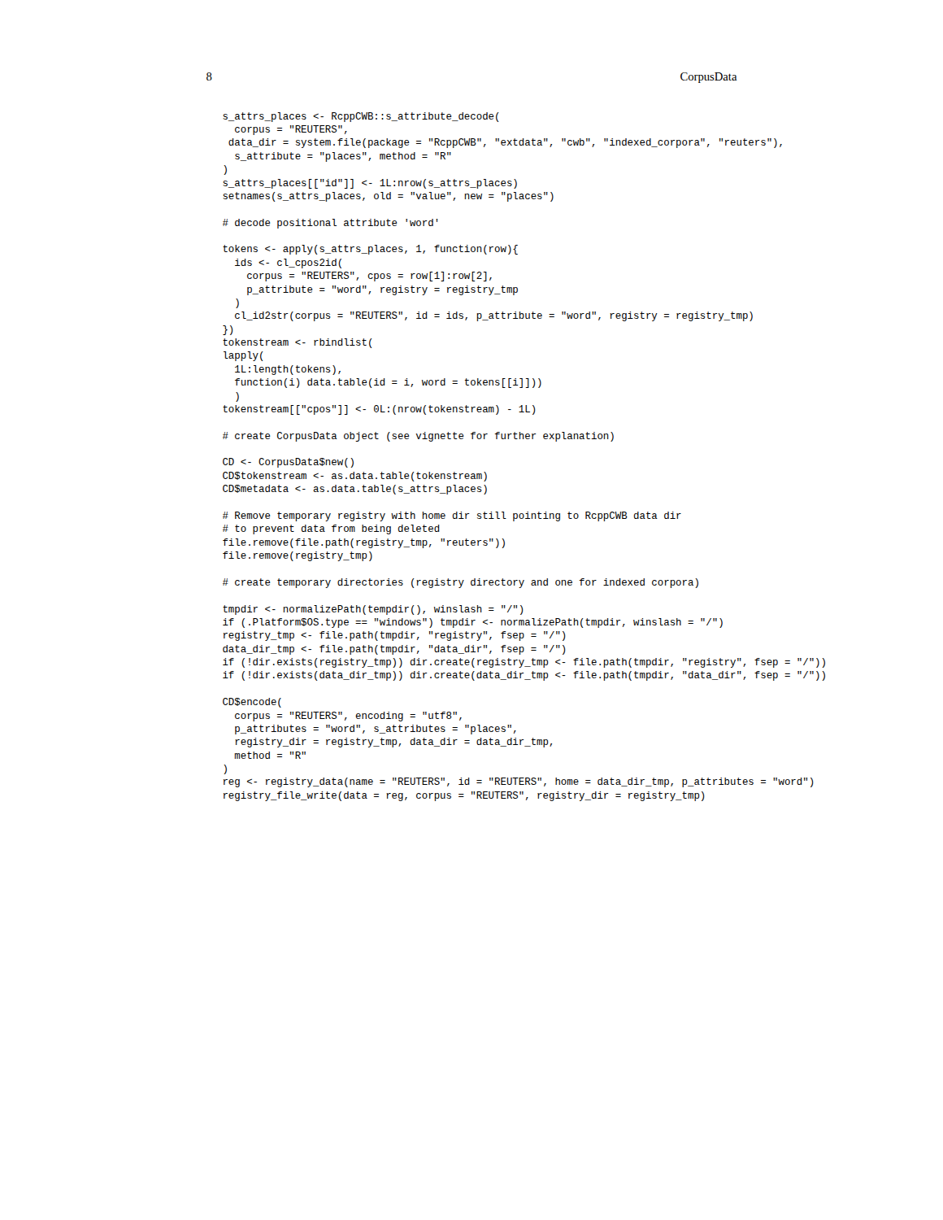8 CorpusData
s_attrs_places <- RcppCWB::s_attribute_decode(
  corpus = "REUTERS",
 data_dir = system.file(package = "RcppCWB", "extdata", "cwb", "indexed_corpora", "reuters"),
  s_attribute = "places", method = "R"
)
s_attrs_places[["id"]] <- 1L:nrow(s_attrs_places)
setnames(s_attrs_places, old = "value", new = "places")

# decode positional attribute 'word'

tokens <- apply(s_attrs_places, 1, function(row){
  ids <- cl_cpos2id(
    corpus = "REUTERS", cpos = row[1]:row[2],
    p_attribute = "word", registry = registry_tmp
  )
  cl_id2str(corpus = "REUTERS", id = ids, p_attribute = "word", registry = registry_tmp)
})
tokenstream <- rbindlist(
lapply(
  1L:length(tokens),
  function(i) data.table(id = i, word = tokens[[i]]))
  )
tokenstream[["cpos"]] <- 0L:(nrow(tokenstream) - 1L)

# create CorpusData object (see vignette for further explanation)

CD <- CorpusData$new()
CD$tokenstream <- as.data.table(tokenstream)
CD$metadata <- as.data.table(s_attrs_places)

# Remove temporary registry with home dir still pointing to RcppCWB data dir
# to prevent data from being deleted
file.remove(file.path(registry_tmp, "reuters"))
file.remove(registry_tmp)

# create temporary directories (registry directory and one for indexed corpora)

tmpdir <- normalizePath(tempdir(), winslash = "/")
if (.Platform$OS.type == "windows") tmpdir <- normalizePath(tmpdir, winslash = "/")
registry_tmp <- file.path(tmpdir, "registry", fsep = "/")
data_dir_tmp <- file.path(tmpdir, "data_dir", fsep = "/")
if (!dir.exists(registry_tmp)) dir.create(registry_tmp <- file.path(tmpdir, "registry", fsep = "/"))
if (!dir.exists(data_dir_tmp)) dir.create(data_dir_tmp <- file.path(tmpdir, "data_dir", fsep = "/"))

CD$encode(
  corpus = "REUTERS", encoding = "utf8",
  p_attributes = "word", s_attributes = "places",
  registry_dir = registry_tmp, data_dir = data_dir_tmp,
  method = "R"
)
reg <- registry_data(name = "REUTERS", id = "REUTERS", home = data_dir_tmp, p_attributes = "word")
registry_file_write(data = reg, corpus = "REUTERS", registry_dir = registry_tmp)